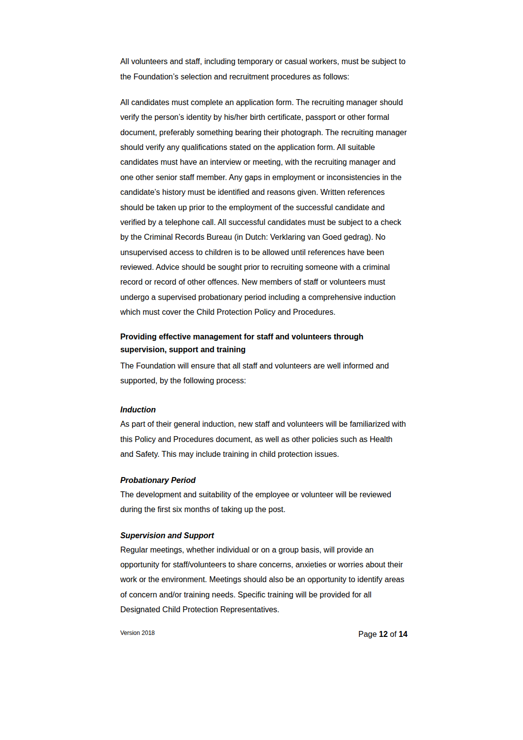All volunteers and staff, including temporary or casual workers, must be subject to the Foundation’s selection and recruitment procedures as follows:
All candidates must complete an application form. The recruiting manager should verify the person’s identity by his/her birth certificate, passport or other formal document, preferably something bearing their photograph. The recruiting manager should verify any qualifications stated on the application form. All suitable candidates must have an interview or meeting, with the recruiting manager and one other senior staff member. Any gaps in employment or inconsistencies in the candidate’s history must be identified and reasons given. Written references should be taken up prior to the employment of the successful candidate and verified by a telephone call. All successful candidates must be subject to a check by the Criminal Records Bureau (in Dutch: Verklaring van Goed gedrag). No unsupervised access to children is to be allowed until references have been reviewed. Advice should be sought prior to recruiting someone with a criminal record or record of other offences. New members of staff or volunteers must undergo a supervised probationary period including a comprehensive induction which must cover the Child Protection Policy and Procedures.
Providing effective management for staff and volunteers through supervision, support and training
The Foundation will ensure that all staff and volunteers are well informed and supported, by the following process:
Induction
As part of their general induction, new staff and volunteers will be familiarized with this Policy and Procedures document, as well as other policies such as Health and Safety. This may include training in child protection issues.
Probationary Period
The development and suitability of the employee or volunteer will be reviewed during the first six months of taking up the post.
Supervision and Support
Regular meetings, whether individual or on a group basis, will provide an opportunity for staff/volunteers to share concerns, anxieties or worries about their work or the environment. Meetings should also be an opportunity to identify areas of concern and/or training needs. Specific training will be provided for all Designated Child Protection Representatives.
Version 2018 Page 12 of 14